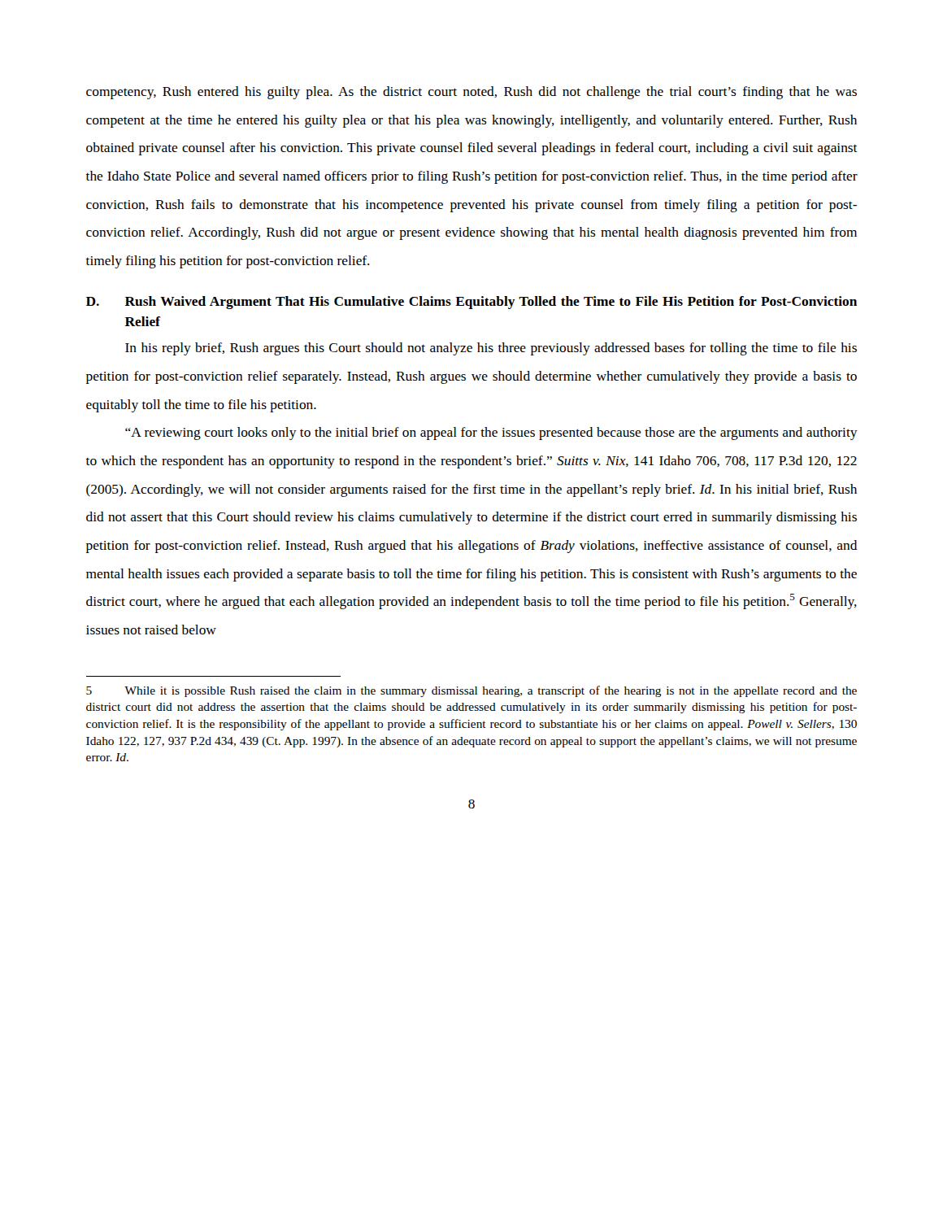competency, Rush entered his guilty plea. As the district court noted, Rush did not challenge the trial court’s finding that he was competent at the time he entered his guilty plea or that his plea was knowingly, intelligently, and voluntarily entered. Further, Rush obtained private counsel after his conviction. This private counsel filed several pleadings in federal court, including a civil suit against the Idaho State Police and several named officers prior to filing Rush’s petition for post-conviction relief. Thus, in the time period after conviction, Rush fails to demonstrate that his incompetence prevented his private counsel from timely filing a petition for post-conviction relief. Accordingly, Rush did not argue or present evidence showing that his mental health diagnosis prevented him from timely filing his petition for post-conviction relief.
D. Rush Waived Argument That His Cumulative Claims Equitably Tolled the Time to File His Petition for Post-Conviction Relief
In his reply brief, Rush argues this Court should not analyze his three previously addressed bases for tolling the time to file his petition for post-conviction relief separately. Instead, Rush argues we should determine whether cumulatively they provide a basis to equitably toll the time to file his petition.
“A reviewing court looks only to the initial brief on appeal for the issues presented because those are the arguments and authority to which the respondent has an opportunity to respond in the respondent’s brief.” Suitts v. Nix, 141 Idaho 706, 708, 117 P.3d 120, 122 (2005). Accordingly, we will not consider arguments raised for the first time in the appellant’s reply brief. Id. In his initial brief, Rush did not assert that this Court should review his claims cumulatively to determine if the district court erred in summarily dismissing his petition for post-conviction relief. Instead, Rush argued that his allegations of Brady violations, ineffective assistance of counsel, and mental health issues each provided a separate basis to toll the time for filing his petition. This is consistent with Rush’s arguments to the district court, where he argued that each allegation provided an independent basis to toll the time period to file his petition.5 Generally, issues not raised below
5 While it is possible Rush raised the claim in the summary dismissal hearing, a transcript of the hearing is not in the appellate record and the district court did not address the assertion that the claims should be addressed cumulatively in its order summarily dismissing his petition for post-conviction relief. It is the responsibility of the appellant to provide a sufficient record to substantiate his or her claims on appeal. Powell v. Sellers, 130 Idaho 122, 127, 937 P.2d 434, 439 (Ct. App. 1997). In the absence of an adequate record on appeal to support the appellant’s claims, we will not presume error. Id.
8